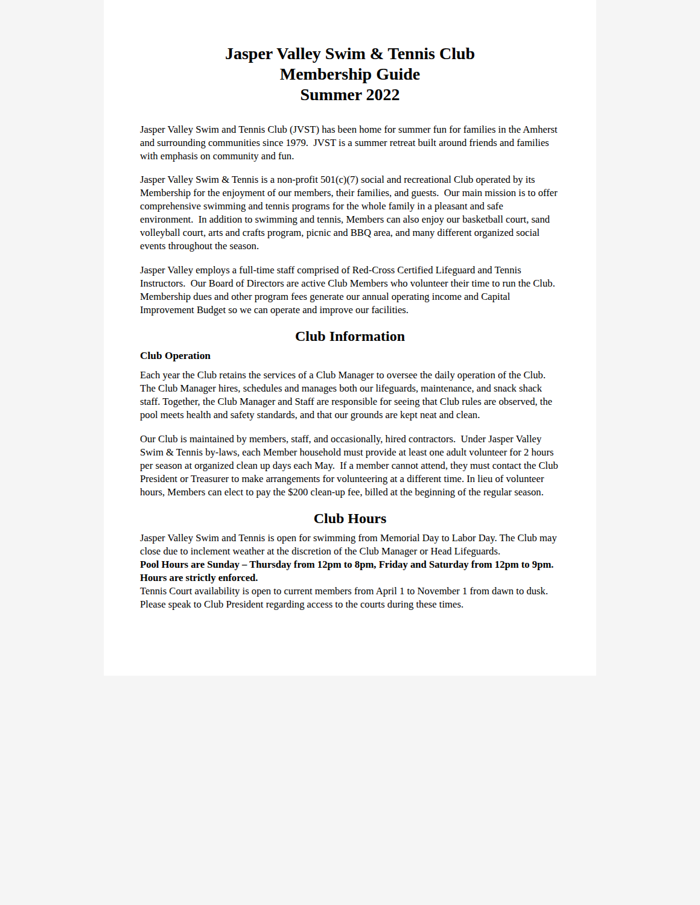Jasper Valley Swim & Tennis Club
Membership Guide
Summer 2022
Jasper Valley Swim and Tennis Club (JVST) has been home for summer fun for families in the Amherst and surrounding communities since 1979. JVST is a summer retreat built around friends and families with emphasis on community and fun.
Jasper Valley Swim & Tennis is a non-profit 501(c)(7) social and recreational Club operated by its Membership for the enjoyment of our members, their families, and guests. Our main mission is to offer comprehensive swimming and tennis programs for the whole family in a pleasant and safe environment. In addition to swimming and tennis, Members can also enjoy our basketball court, sand volleyball court, arts and crafts program, picnic and BBQ area, and many different organized social events throughout the season.
Jasper Valley employs a full-time staff comprised of Red-Cross Certified Lifeguard and Tennis Instructors. Our Board of Directors are active Club Members who volunteer their time to run the Club. Membership dues and other program fees generate our annual operating income and Capital Improvement Budget so we can operate and improve our facilities.
Club Information
Club Operation
Each year the Club retains the services of a Club Manager to oversee the daily operation of the Club. The Club Manager hires, schedules and manages both our lifeguards, maintenance, and snack shack staff. Together, the Club Manager and Staff are responsible for seeing that Club rules are observed, the pool meets health and safety standards, and that our grounds are kept neat and clean.
Our Club is maintained by members, staff, and occasionally, hired contractors. Under Jasper Valley Swim & Tennis by-laws, each Member household must provide at least one adult volunteer for 2 hours per season at organized clean up days each May. If a member cannot attend, they must contact the Club President or Treasurer to make arrangements for volunteering at a different time. In lieu of volunteer hours, Members can elect to pay the $200 clean-up fee, billed at the beginning of the regular season.
Club Hours
Jasper Valley Swim and Tennis is open for swimming from Memorial Day to Labor Day. The Club may close due to inclement weather at the discretion of the Club Manager or Head Lifeguards.
Pool Hours are Sunday – Thursday from 12pm to 8pm, Friday and Saturday from 12pm to 9pm. Hours are strictly enforced.
Tennis Court availability is open to current members from April 1 to November 1 from dawn to dusk. Please speak to Club President regarding access to the courts during these times.